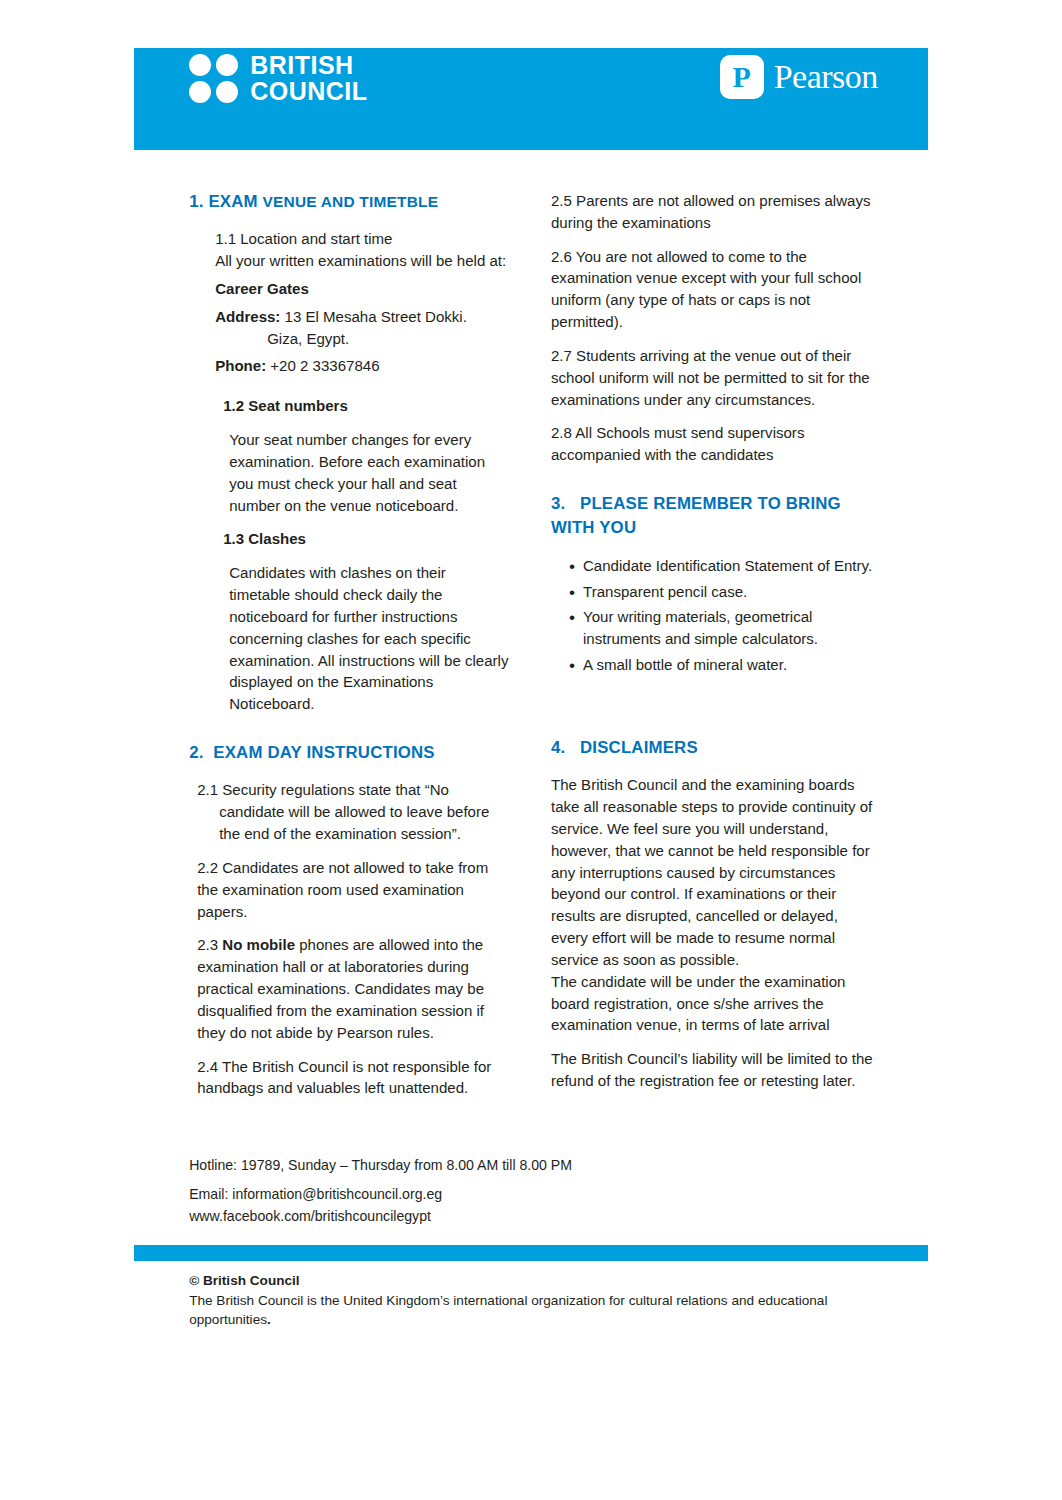BRITISH
COUNCIL
P
Pearson
1. EXAM VENUE AND TIMETBLE
1.1 Location and start time
All your written examinations will be held at:
Career Gates
Address: 13 El Mesaha Street Dokki.
Giza, Egypt.
Phone: +20 2 33367846
1.2 Seat numbers
Your seat number changes for every examination. Before each examination you must check your hall and seat number on the venue noticeboard.
1.3 Clashes
Candidates with clashes on their timetable should check daily the noticeboard for further instructions concerning clashes for each specific examination. All instructions will be clearly displayed on the Examinations Noticeboard.
2. EXAM DAY INSTRUCTIONS
2.1 Security regulations state that “No candidate will be allowed to leave before the end of the examination session”.
2.2 Candidates are not allowed to take from the examination room used examination papers.
2.3 No mobile phones are allowed into the examination hall or at laboratories during practical examinations. Candidates may be disqualified from the examination session if they do not abide by Pearson rules.
2.4 The British Council is not responsible for handbags and valuables left unattended.
2.5 Parents are not allowed on premises always during the examinations
2.6 You are not allowed to come to the examination venue except with your full school uniform (any type of hats or caps is not permitted).
2.7 Students arriving at the venue out of their school uniform will not be permitted to sit for the examinations under any circumstances.
2.8 All Schools must send supervisors accompanied with the candidates
3. PLEASE REMEMBER TO BRING WITH YOU
Candidate Identification Statement of Entry.
Transparent pencil case.
Your writing materials, geometrical instruments and simple calculators.
A small bottle of mineral water.
4. DISCLAIMERS
The British Council and the examining boards take all reasonable steps to provide continuity of service. We feel sure you will understand, however, that we cannot be held responsible for any interruptions caused by circumstances beyond our control. If examinations or their results are disrupted, cancelled or delayed, every effort will be made to resume normal service as soon as possible.
The candidate will be under the examination board registration, once s/she arrives the examination venue, in terms of late arrival
The British Council’s liability will be limited to the refund of the registration fee or retesting later.
Hotline: 19789, Sunday – Thursday from 8.00 AM till 8.00 PM
Email: information@britishcouncil.org.eg
www.facebook.com/britishcouncilegypt
© British Council
The British Council is the United Kingdom’s international organization for cultural relations and educational opportunities.